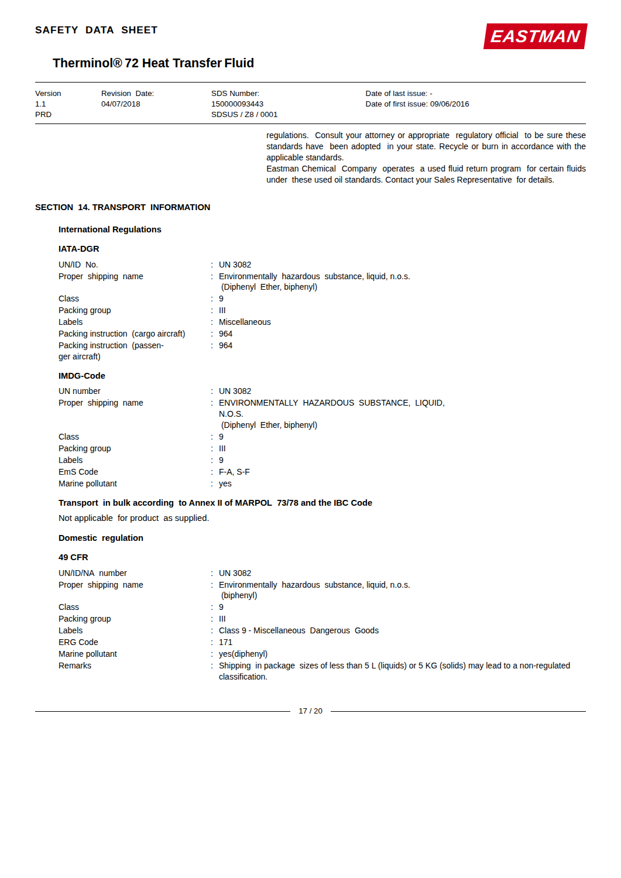SAFETY DATA SHEET
EASTMAN
Therminol® 72 Heat Transfer Fluid
| Version 1.1 PRD | Revision Date: 04/07/2018 | SDS Number: 150000093443 SDSUS / Z8 / 0001 | Date of last issue: - Date of first issue: 09/06/2016 |
regulations. Consult your attorney or appropriate regulatory official to be sure these standards have been adopted in your state. Recycle or burn in accordance with the applicable standards.
Eastman Chemical Company operates a used fluid return program for certain fluids under these used oil standards. Contact your Sales Representative for details.
SECTION 14. TRANSPORT INFORMATION
International Regulations
IATA-DGR
| UN/ID No. | : | UN 3082 |
| Proper shipping name | : | Environmentally hazardous substance, liquid, n.o.s. (Diphenyl Ether, biphenyl) |
| Class | : | 9 |
| Packing group | : | III |
| Labels | : | Miscellaneous |
| Packing instruction (cargo aircraft) | : | 964 |
| Packing instruction (passen- ger aircraft) | : | 964 |
IMDG-Code
| UN number | : | UN 3082 |
| Proper shipping name | : | ENVIRONMENTALLY HAZARDOUS SUBSTANCE, LIQUID, N.O.S. (Diphenyl Ether, biphenyl) |
| Class | : | 9 |
| Packing group | : | III |
| Labels | : | 9 |
| EmS Code | : | F-A, S-F |
| Marine pollutant | : | yes |
Transport in bulk according to Annex II of MARPOL 73/78 and the IBC Code
Not applicable for product as supplied.
Domestic regulation
49 CFR
| UN/ID/NA number | : | UN 3082 |
| Proper shipping name | : | Environmentally hazardous substance, liquid, n.o.s. (biphenyl) |
| Class | : | 9 |
| Packing group | : | III |
| Labels | : | Class 9 - Miscellaneous Dangerous Goods |
| ERG Code | : | 171 |
| Marine pollutant | : | yes(diphenyl) |
| Remarks | : | Shipping in package sizes of less than 5 L (liquids) or 5 KG (solids) may lead to a non-regulated classification. |
17 / 20